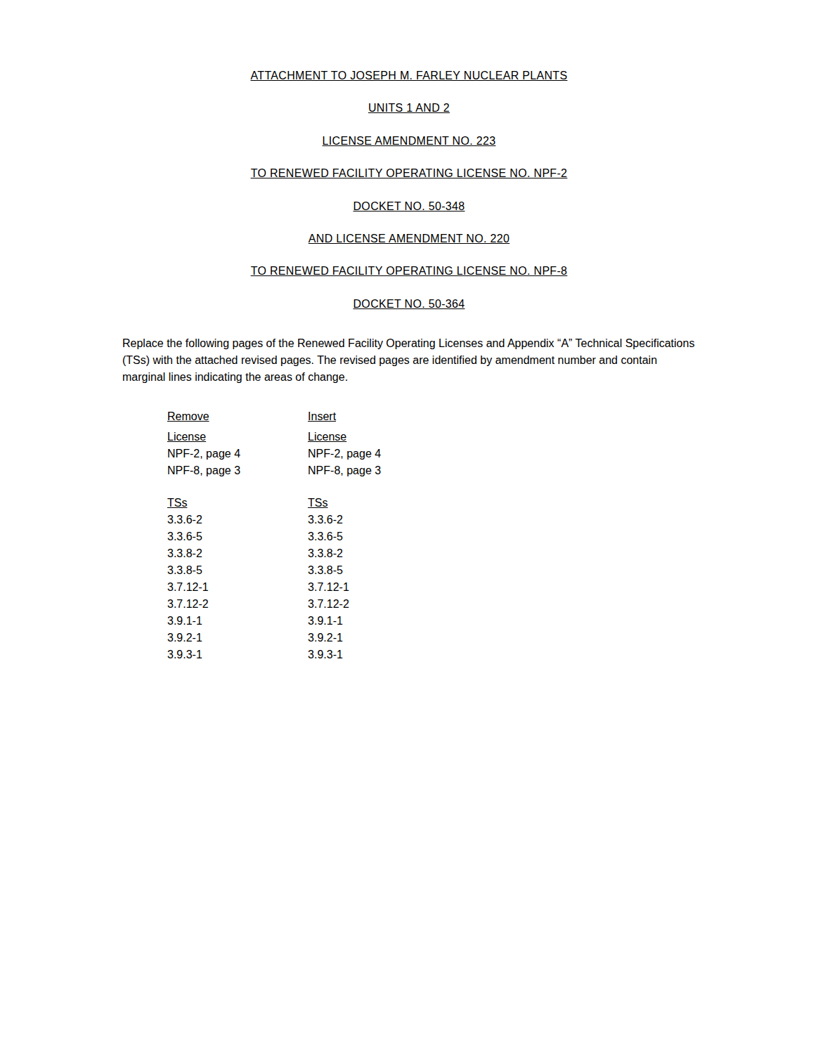ATTACHMENT TO JOSEPH M. FARLEY NUCLEAR PLANTS
UNITS 1 AND 2
LICENSE AMENDMENT NO. 223
TO RENEWED FACILITY OPERATING LICENSE NO. NPF-2
DOCKET NO. 50-348
AND LICENSE AMENDMENT NO. 220
TO RENEWED FACILITY OPERATING LICENSE NO. NPF-8
DOCKET NO. 50-364
Replace the following pages of the Renewed Facility Operating Licenses and Appendix “A” Technical Specifications (TSs) with the attached revised pages. The revised pages are identified by amendment number and contain marginal lines indicating the areas of change.
| Remove | Insert |
| --- | --- |
| License | License |
| NPF-2, page 4 | NPF-2, page 4 |
| NPF-8, page 3 | NPF-8, page 3 |
| TSs | TSs |
| 3.3.6-2 | 3.3.6-2 |
| 3.3.6-5 | 3.3.6-5 |
| 3.3.8-2 | 3.3.8-2 |
| 3.3.8-5 | 3.3.8-5 |
| 3.7.12-1 | 3.7.12-1 |
| 3.7.12-2 | 3.7.12-2 |
| 3.9.1-1 | 3.9.1-1 |
| 3.9.2-1 | 3.9.2-1 |
| 3.9.3-1 | 3.9.3-1 |